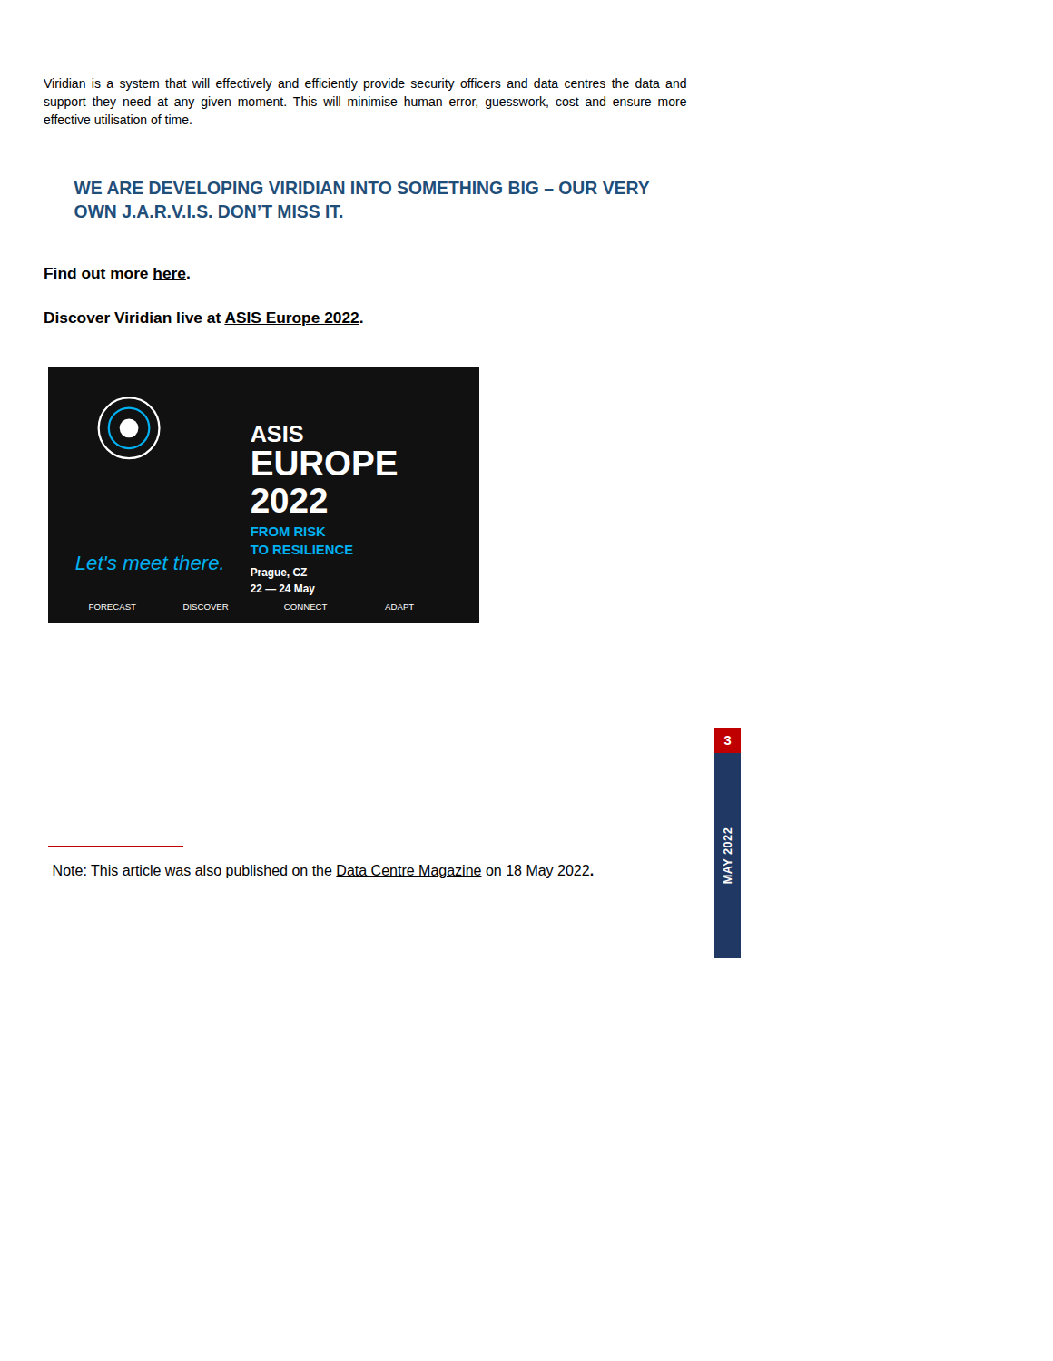Viridian is a system that will effectively and efficiently provide security officers and data centres the data and support they need at any given moment. This will minimise human error, guesswork, cost and ensure more effective utilisation of time.
We are developing Viridian into something big – our very own J.A.R.V.I.S. Don’t miss it.
Find out more here.
Discover Viridian live at ASIS Europe 2022.
Note: This article was also published on the Data Centre Magazine on 18 May 2022.
3
MAY 2022